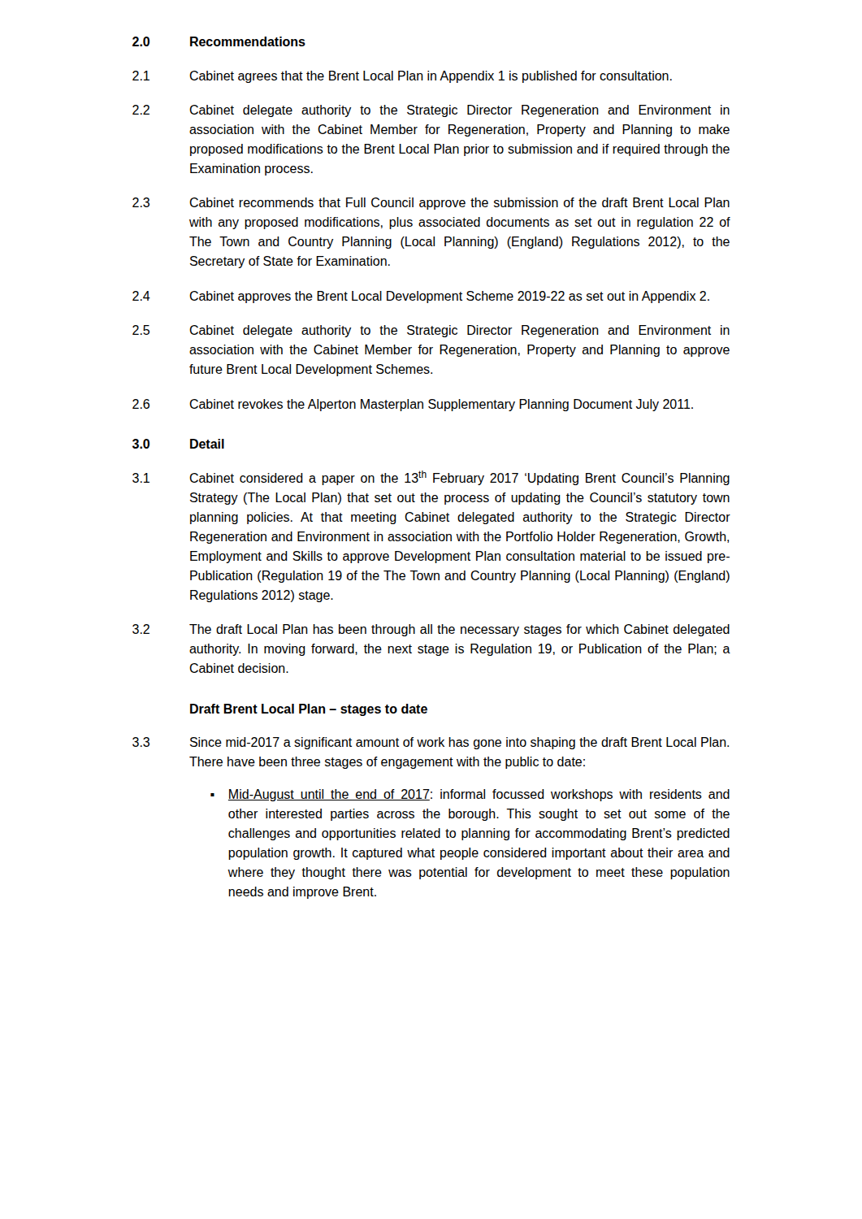2.0 Recommendations
2.1 Cabinet agrees that the Brent Local Plan in Appendix 1 is published for consultation.
2.2 Cabinet delegate authority to the Strategic Director Regeneration and Environment in association with the Cabinet Member for Regeneration, Property and Planning to make proposed modifications to the Brent Local Plan prior to submission and if required through the Examination process.
2.3 Cabinet recommends that Full Council approve the submission of the draft Brent Local Plan with any proposed modifications, plus associated documents as set out in regulation 22 of The Town and Country Planning (Local Planning) (England) Regulations 2012), to the Secretary of State for Examination.
2.4 Cabinet approves the Brent Local Development Scheme 2019-22 as set out in Appendix 2.
2.5 Cabinet delegate authority to the Strategic Director Regeneration and Environment in association with the Cabinet Member for Regeneration, Property and Planning to approve future Brent Local Development Schemes.
2.6 Cabinet revokes the Alperton Masterplan Supplementary Planning Document July 2011.
3.0 Detail
3.1 Cabinet considered a paper on the 13th February 2017 ‘Updating Brent Council’s Planning Strategy (The Local Plan) that set out the process of updating the Council’s statutory town planning policies. At that meeting Cabinet delegated authority to the Strategic Director Regeneration and Environment in association with the Portfolio Holder Regeneration, Growth, Employment and Skills to approve Development Plan consultation material to be issued pre-Publication (Regulation 19 of the The Town and Country Planning (Local Planning) (England) Regulations 2012) stage.
3.2 The draft Local Plan has been through all the necessary stages for which Cabinet delegated authority. In moving forward, the next stage is Regulation 19, or Publication of the Plan; a Cabinet decision.
Draft Brent Local Plan – stages to date
3.3 Since mid-2017 a significant amount of work has gone into shaping the draft Brent Local Plan. There have been three stages of engagement with the public to date:
Mid-August until the end of 2017: informal focussed workshops with residents and other interested parties across the borough. This sought to set out some of the challenges and opportunities related to planning for accommodating Brent’s predicted population growth. It captured what people considered important about their area and where they thought there was potential for development to meet these population needs and improve Brent.